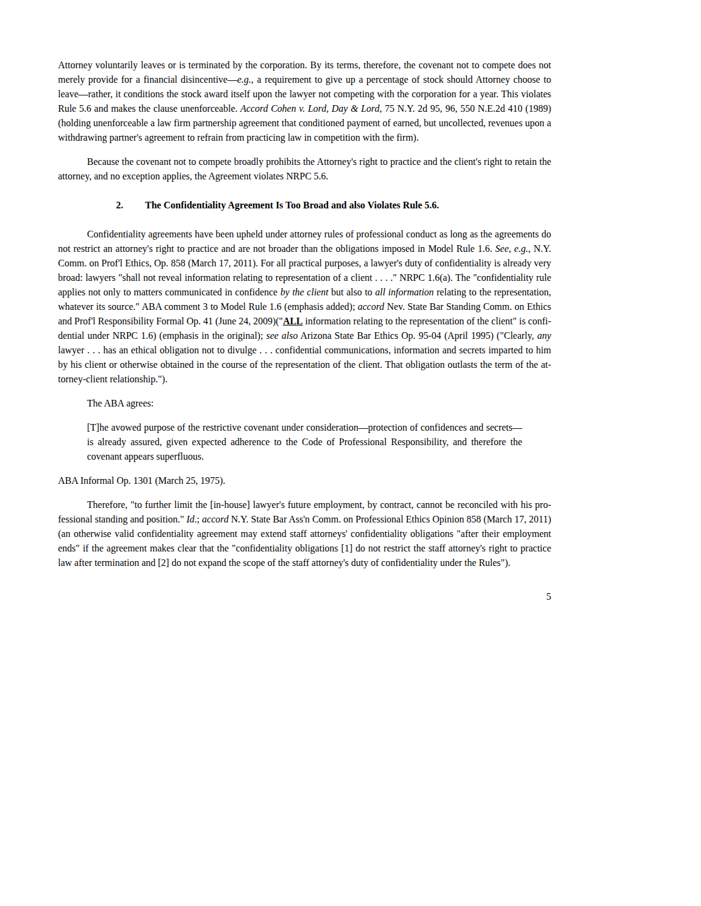Attorney voluntarily leaves or is terminated by the corporation. By its terms, therefore, the covenant not to compete does not merely provide for a financial disincentive—e.g., a requirement to give up a percentage of stock should Attorney choose to leave—rather, it conditions the stock award itself upon the lawyer not competing with the corporation for a year. This violates Rule 5.6 and makes the clause unenforceable. Accord Cohen v. Lord, Day & Lord, 75 N.Y. 2d 95, 96, 550 N.E.2d 410 (1989) (holding unenforceable a law firm partnership agreement that conditioned payment of earned, but uncollected, revenues upon a withdrawing partner's agreement to refrain from practicing law in competition with the firm).
Because the covenant not to compete broadly prohibits the Attorney's right to practice and the client's right to retain the attorney, and no exception applies, the Agreement violates NRPC 5.6.
2. The Confidentiality Agreement Is Too Broad and also Violates Rule 5.6.
Confidentiality agreements have been upheld under attorney rules of professional conduct as long as the agreements do not restrict an attorney's right to practice and are not broader than the obligations imposed in Model Rule 1.6. See, e.g., N.Y. Comm. on Prof'l Ethics, Op. 858 (March 17, 2011). For all practical purposes, a lawyer's duty of confidentiality is already very broad: lawyers "shall not reveal information relating to representation of a client . . . ." NRPC 1.6(a). The "confidentiality rule applies not only to matters communicated in confidence by the client but also to all information relating to the representation, whatever its source." ABA comment 3 to Model Rule 1.6 (emphasis added); accord Nev. State Bar Standing Comm. on Ethics and Prof'l Responsibility Formal Op. 41 (June 24, 2009)("ALL information relating to the representation of the client" is confidential under NRPC 1.6) (emphasis in the original); see also Arizona State Bar Ethics Op. 95-04 (April 1995) ("Clearly, any lawyer . . . has an ethical obligation not to divulge . . . confidential communications, information and secrets imparted to him by his client or otherwise obtained in the course of the representation of the client. That obligation outlasts the term of the attorney-client relationship.").
The ABA agrees:
[T]he avowed purpose of the restrictive covenant under consideration—protection of confidences and secrets—is already assured, given expected adherence to the Code of Professional Responsibility, and therefore the covenant appears superfluous.
ABA Informal Op. 1301 (March 25, 1975).
Therefore, "to further limit the [in-house] lawyer's future employment, by contract, cannot be reconciled with his professional standing and position." Id.; accord N.Y. State Bar Ass'n Comm. on Professional Ethics Opinion 858 (March 17, 2011) (an otherwise valid confidentiality agreement may extend staff attorneys' confidentiality obligations "after their employment ends" if the agreement makes clear that the "confidentiality obligations [1] do not restrict the staff attorney's right to practice law after termination and [2] do not expand the scope of the staff attorney's duty of confidentiality under the Rules").
5